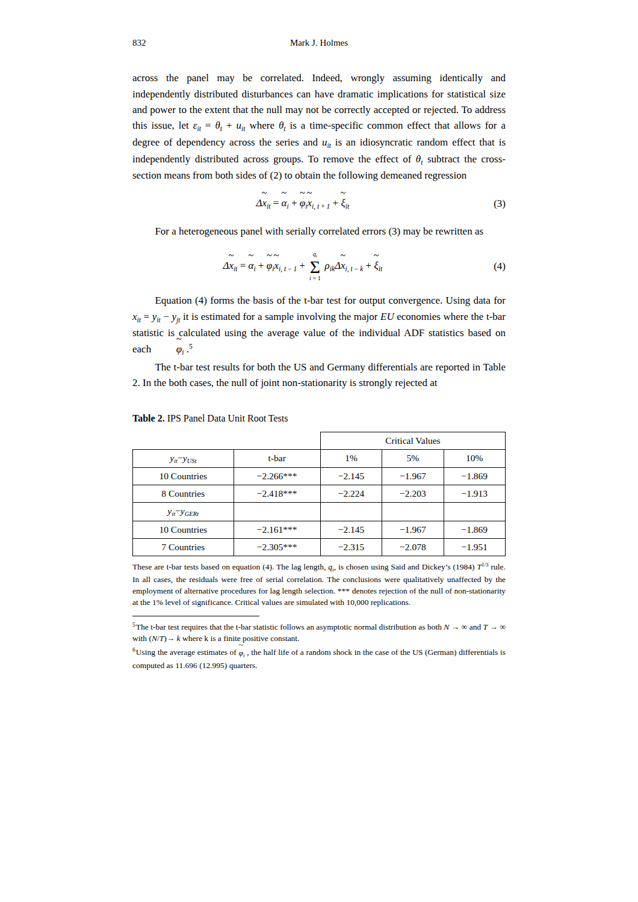832
Mark J. Holmes
across the panel may be correlated. Indeed, wrongly assuming identically and independently distributed disturbances can have dramatic implications for statistical size and power to the extent that the null may not be correctly accepted or rejected. To address this issue, let εit = θt + uit where θt is a time-specific common effect that allows for a degree of dependency across the series and uit is an idiosyncratic random effect that is independently distributed across groups. To remove the effect of θt subtract the cross-section means from both sides of (2) to obtain the following demeaned regression
Δ~x it = ~α i + ~φ i~x i, t + 1 + ~ξ it
(3)
For a heterogeneous panel with serially correlated errors (3) may be rewritten as
Δ~x it = ~α i + ~φ i~x i, t − 1 + qi Σi = 1 ρik Δ~x i, t − k + ~ξ it
(4)
Equation (4) forms the basis of the t-bar test for output convergence. Using data for xit = yit − yjt it is estimated for a sample involving the major EU economies where the t-bar statistic is calculated using the average value of the individual ADF statistics based on each ~φ i .5
The t-bar test results for both the US and Germany differentials are reported in Table 2. In the both cases, the null of joint non-stationarity is strongly rejected at
Table 2. IPS Panel Data Unit Root Tests
| | | Critical Values |
| y it − y USt | t-bar | 1% | 5% | 10% |
| 10 Countries | −2.266*** | −2.145 | −1.967 | −1.869 |
| 8 Countries | −2.418*** | −2.224 | −2.203 | −1.913 |
| y it − y GERt | | | | |
| 10 Countries | −2.161*** | −2.145 | −1.967 | −1.869 |
| 7 Countries | −2.305*** | −2.315 | −2.078 | −1.951 |
These are t-bar tests based on equation (4). The lag length, qi, is chosen using Said and Dickey’s (1984) T1/3 rule. In all cases, the residuals were free of serial correlation. The conclusions were qualitatively unaffected by the employment of alternative procedures for lag length selection. *** denotes rejection of the null of non-stationarity at the 1% level of significance. Critical values are simulated with 10,000 replications.
5 The t-bar test requires that the t-bar statistic follows an asymptotic normal distribution as both N → ∞ and T → ∞ with (N/T)→ k where k is a finite positive constant.
6 Using the average estimates of ~φ i , the half life of a random shock in the case of the US (German) differentials is computed as 11.696 (12.995) quarters.